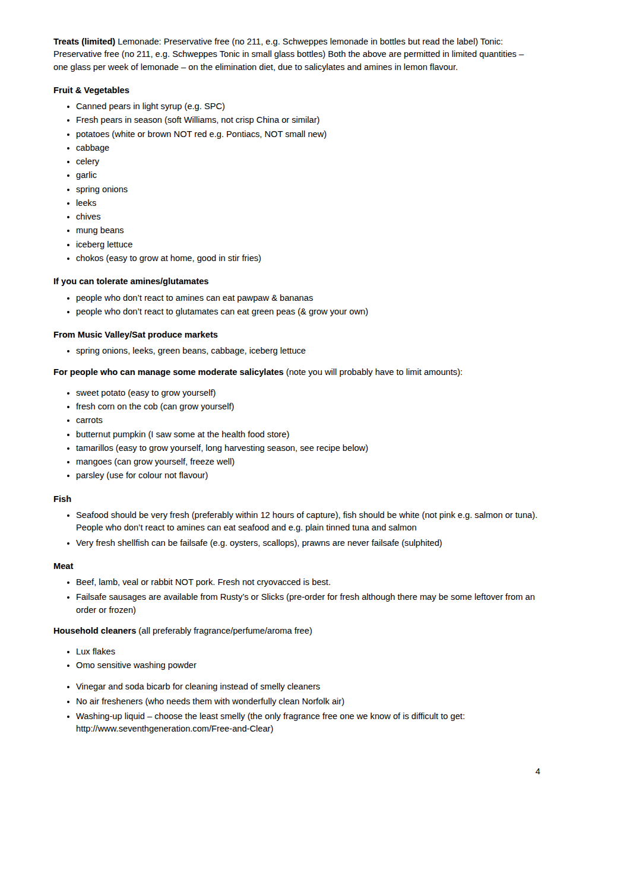Treats (limited) Lemonade: Preservative free (no 211, e.g. Schweppes lemonade in bottles but read the label) Tonic: Preservative free (no 211, e.g. Schweppes Tonic in small glass bottles) Both the above are permitted in limited quantities – one glass per week of lemonade – on the elimination diet, due to salicylates and amines in lemon flavour.
Fruit & Vegetables
Canned pears in light syrup (e.g. SPC)
Fresh pears in season (soft Williams, not crisp China or similar)
potatoes (white or brown NOT red e.g. Pontiacs, NOT small new)
cabbage
celery
garlic
spring onions
leeks
chives
mung beans
iceberg lettuce
chokos (easy to grow at home, good in stir fries)
If you can tolerate amines/glutamates
people who don’t react to amines can eat pawpaw & bananas
people who don’t react to glutamates can eat green peas (& grow your own)
From Music Valley/Sat produce markets
spring onions, leeks, green beans, cabbage, iceberg lettuce
For people who can manage some moderate salicylates (note you will probably have to limit amounts):
sweet potato (easy to grow yourself)
fresh corn on the cob (can grow yourself)
carrots
butternut pumpkin (I saw some at the health food store)
tamarillos (easy to grow yourself, long harvesting season, see recipe below)
mangoes (can grow yourself, freeze well)
parsley (use for colour not flavour)
Fish
Seafood should be very fresh (preferably within 12 hours of capture), fish should be white (not pink e.g. salmon or tuna). People who don’t react to amines can eat seafood and e.g. plain tinned tuna and salmon
Very fresh shellfish can be failsafe (e.g. oysters, scallops), prawns are never failsafe (sulphited)
Meat
Beef, lamb, veal or rabbit NOT pork. Fresh not cryovacced is best.
Failsafe sausages are available from Rusty’s or Slicks (pre-order for fresh although there may be some leftover from an order or frozen)
Household cleaners (all preferably fragrance/perfume/aroma free)
Lux flakes
Omo sensitive washing powder
Vinegar and soda bicarb for cleaning instead of smelly cleaners
No air fresheners (who needs them with wonderfully clean Norfolk air)
Washing-up liquid – choose the least smelly (the only fragrance free one we know of is difficult to get: http://www.seventhgeneration.com/Free-and-Clear)
4